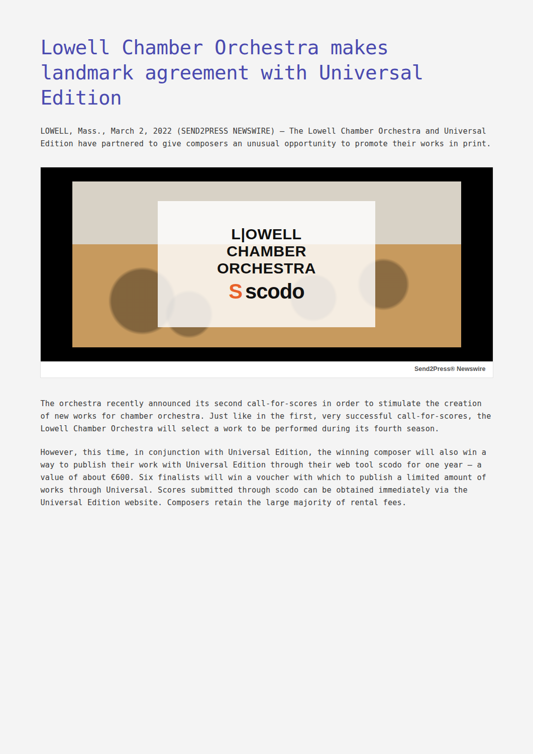Lowell Chamber Orchestra makes landmark agreement with Universal Edition
LOWELL, Mass., March 2, 2022 (SEND2PRESS NEWSWIRE) — The Lowell Chamber Orchestra and Universal Edition have partnered to give composers an unusual opportunity to promote their works in print.
L|OWELL
CHAMBER
ORCHESTRA
Sscodo
Send2Press® Newswire
The orchestra recently announced its second call-for-scores in order to stimulate the creation of new works for chamber orchestra. Just like in the first, very successful call-for-scores, the Lowell Chamber Orchestra will select a work to be performed during its fourth season.
However, this time, in conjunction with Universal Edition, the winning composer will also win a way to publish their work with Universal Edition through their web tool scodo for one year — a value of about €600. Six finalists will win a voucher with which to publish a limited amount of works through Universal. Scores submitted through scodo can be obtained immediately via the Universal Edition website. Composers retain the large majority of rental fees.